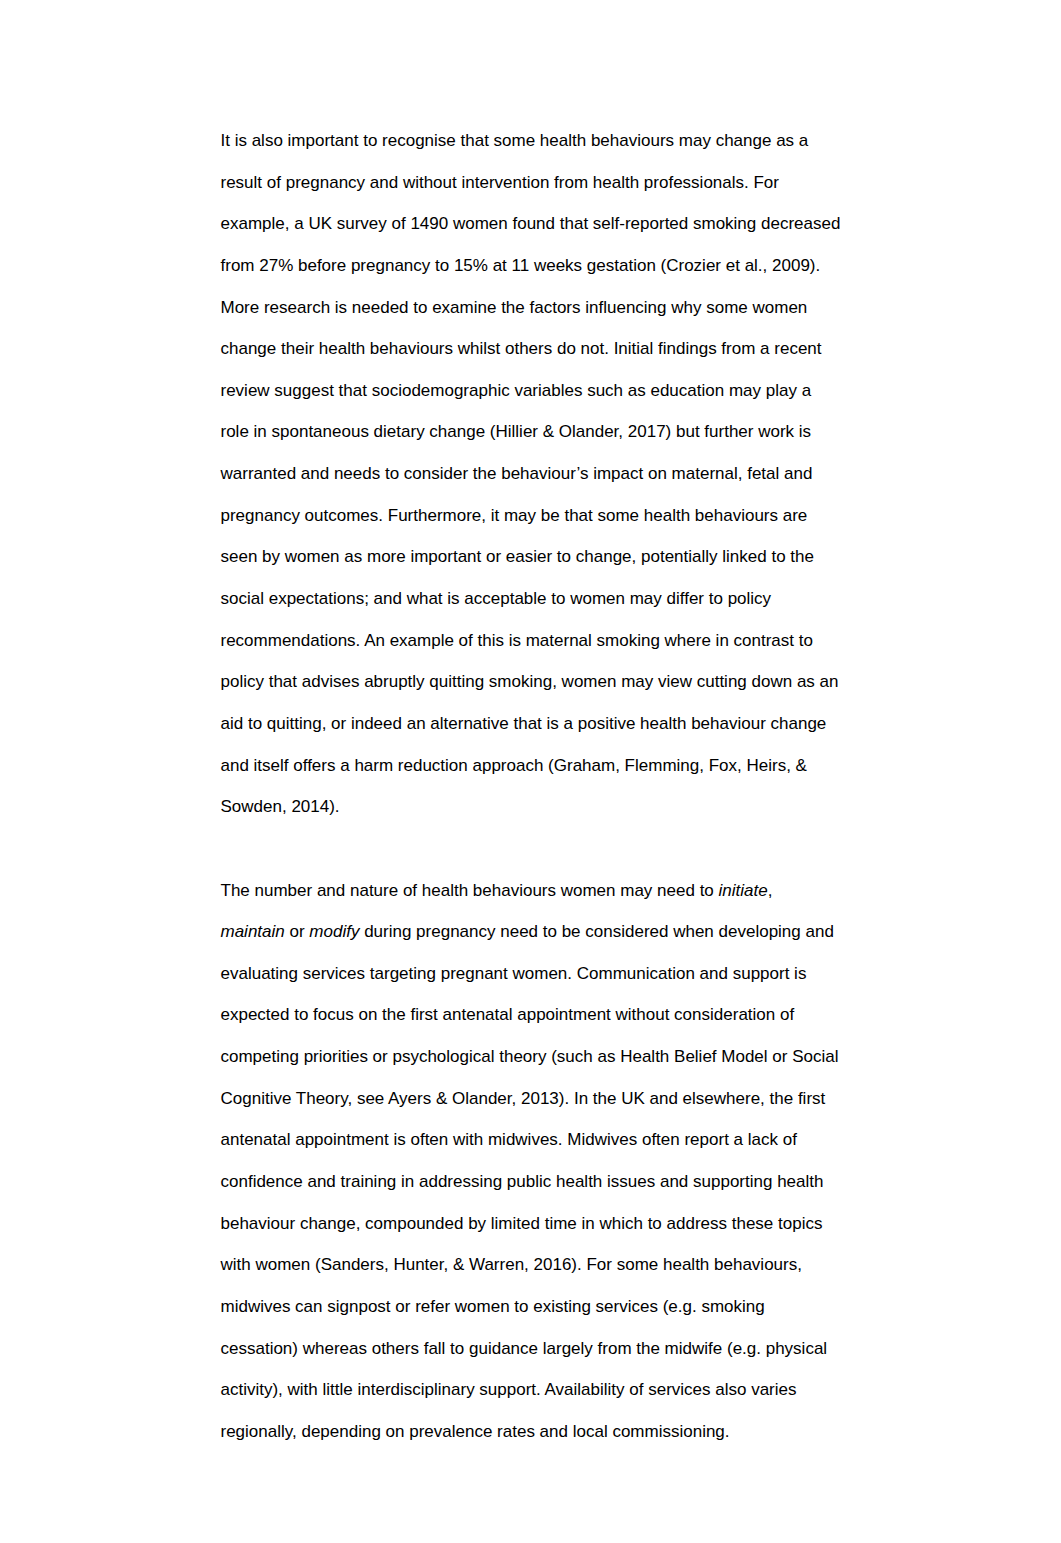It is also important to recognise that some health behaviours may change as a result of pregnancy and without intervention from health professionals. For example, a UK survey of 1490 women found that self-reported smoking decreased from 27% before pregnancy to 15% at 11 weeks gestation (Crozier et al., 2009). More research is needed to examine the factors influencing why some women change their health behaviours whilst others do not. Initial findings from a recent review suggest that sociodemographic variables such as education may play a role in spontaneous dietary change (Hillier & Olander, 2017) but further work is warranted and needs to consider the behaviour’s impact on maternal, fetal and pregnancy outcomes. Furthermore, it may be that some health behaviours are seen by women as more important or easier to change, potentially linked to the social expectations; and what is acceptable to women may differ to policy recommendations. An example of this is maternal smoking where in contrast to policy that advises abruptly quitting smoking, women may view cutting down as an aid to quitting, or indeed an alternative that is a positive health behaviour change and itself offers a harm reduction approach (Graham, Flemming, Fox, Heirs, & Sowden, 2014).
The number and nature of health behaviours women may need to initiate, maintain or modify during pregnancy need to be considered when developing and evaluating services targeting pregnant women. Communication and support is expected to focus on the first antenatal appointment without consideration of competing priorities or psychological theory (such as Health Belief Model or Social Cognitive Theory, see Ayers & Olander, 2013). In the UK and elsewhere, the first antenatal appointment is often with midwives. Midwives often report a lack of confidence and training in addressing public health issues and supporting health behaviour change, compounded by limited time in which to address these topics with women (Sanders, Hunter, & Warren, 2016). For some health behaviours, midwives can signpost or refer women to existing services (e.g. smoking cessation) whereas others fall to guidance largely from the midwife (e.g. physical activity), with little interdisciplinary support. Availability of services also varies regionally, depending on prevalence rates and local commissioning.